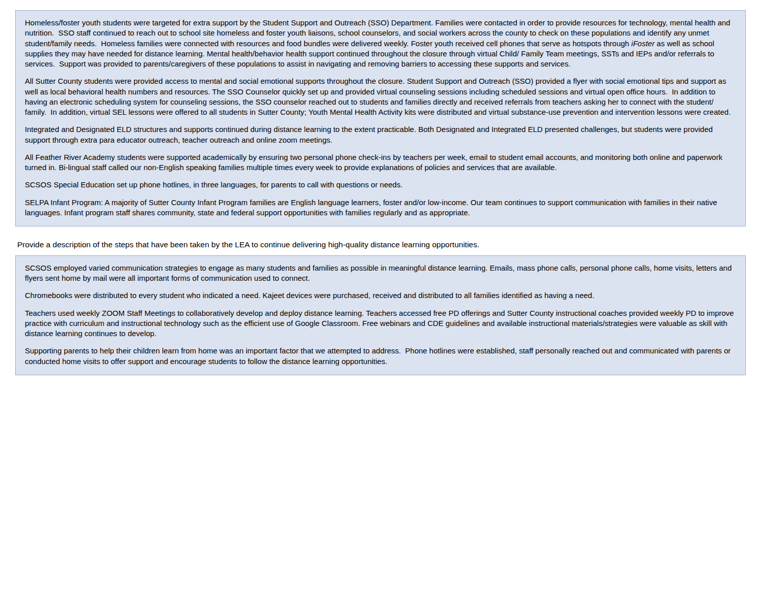Homeless/foster youth students were targeted for extra support by the Student Support and Outreach (SSO) Department. Families were contacted in order to provide resources for technology, mental health and nutrition. SSO staff continued to reach out to school site homeless and foster youth liaisons, school counselors, and social workers across the county to check on these populations and identify any unmet student/family needs. Homeless families were connected with resources and food bundles were delivered weekly. Foster youth received cell phones that serve as hotspots through iFoster as well as school supplies they may have needed for distance learning. Mental health/behavior health support continued throughout the closure through virtual Child/ Family Team meetings, SSTs and IEPs and/or referrals to services. Support was provided to parents/caregivers of these populations to assist in navigating and removing barriers to accessing these supports and services.
All Sutter County students were provided access to mental and social emotional supports throughout the closure. Student Support and Outreach (SSO) provided a flyer with social emotional tips and support as well as local behavioral health numbers and resources. The SSO Counselor quickly set up and provided virtual counseling sessions including scheduled sessions and virtual open office hours. In addition to having an electronic scheduling system for counseling sessions, the SSO counselor reached out to students and families directly and received referrals from teachers asking her to connect with the student/ family. In addition, virtual SEL lessons were offered to all students in Sutter County; Youth Mental Health Activity kits were distributed and virtual substance-use prevention and intervention lessons were created.
Integrated and Designated ELD structures and supports continued during distance learning to the extent practicable. Both Designated and Integrated ELD presented challenges, but students were provided support through extra para educator outreach, teacher outreach and online zoom meetings.
All Feather River Academy students were supported academically by ensuring two personal phone check-ins by teachers per week, email to student email accounts, and monitoring both online and paperwork turned in. Bi-lingual staff called our non-English speaking families multiple times every week to provide explanations of policies and services that are available.
SCSOS Special Education set up phone hotlines, in three languages, for parents to call with questions or needs.
SELPA Infant Program: A majority of Sutter County Infant Program families are English language learners, foster and/or low-income. Our team continues to support communication with families in their native languages. Infant program staff shares community, state and federal support opportunities with families regularly and as appropriate.
Provide a description of the steps that have been taken by the LEA to continue delivering high-quality distance learning opportunities.
SCSOS employed varied communication strategies to engage as many students and families as possible in meaningful distance learning. Emails, mass phone calls, personal phone calls, home visits, letters and flyers sent home by mail were all important forms of communication used to connect.
Chromebooks were distributed to every student who indicated a need. Kajeet devices were purchased, received and distributed to all families identified as having a need.
Teachers used weekly ZOOM Staff Meetings to collaboratively develop and deploy distance learning. Teachers accessed free PD offerings and Sutter County instructional coaches provided weekly PD to improve practice with curriculum and instructional technology such as the efficient use of Google Classroom. Free webinars and CDE guidelines and available instructional materials/strategies were valuable as skill with distance learning continues to develop.
Supporting parents to help their children learn from home was an important factor that we attempted to address. Phone hotlines were established, staff personally reached out and communicated with parents or conducted home visits to offer support and encourage students to follow the distance learning opportunities.